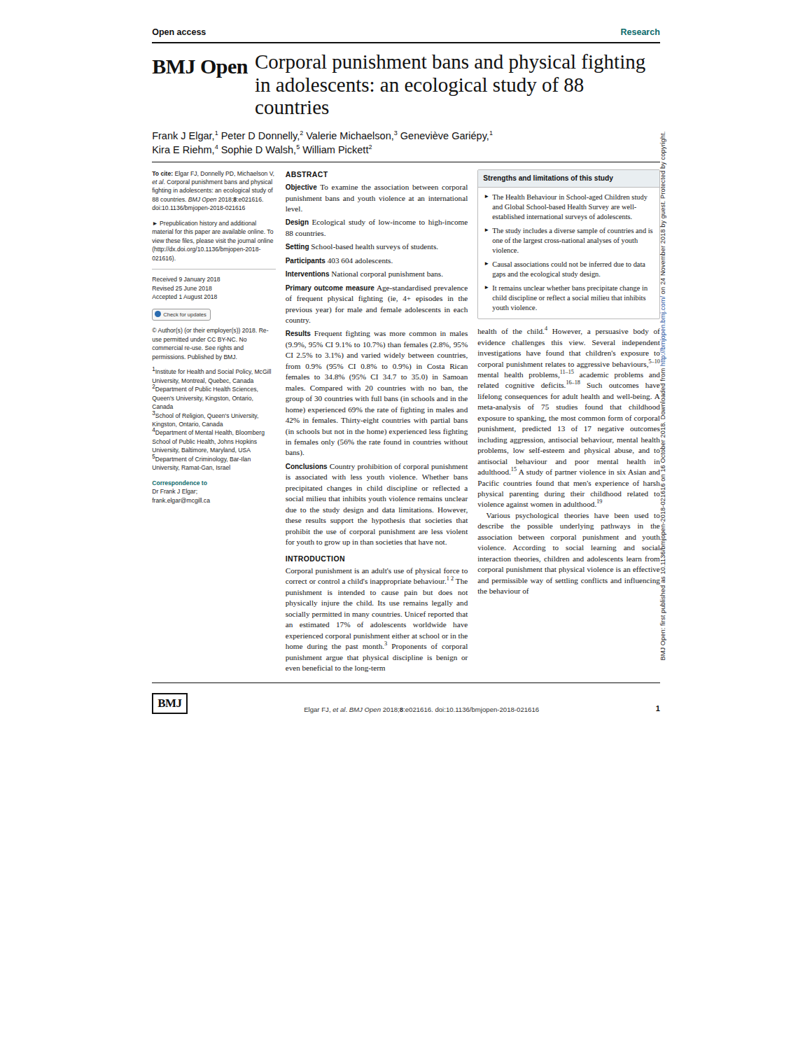BMJ Open: first published as 10.1136/bmjopen-2018-021616 on 16 October 2018. Downloaded from http://bmjopen.bmj.com/ on 24 November 2018 by guest. Protected by copyright.
Open access
Research
BMJ Open
Corporal punishment bans and physical fighting in adolescents: an ecological study of 88 countries
Frank J Elgar,1 Peter D Donnelly,2 Valerie Michaelson,3 Geneviève Gariépy,1
Kira E Riehm,4 Sophie D Walsh,5 William Pickett2
To cite: Elgar FJ, Donnelly PD, Michaelson V, et al. Corporal punishment bans and physical fighting in adolescents: an ecological study of 88 countries. BMJ Open 2018;8:e021616. doi:10.1136/bmjopen-2018-021616
► Prepublication history and additional material for this paper are available online. To view these files, please visit the journal online (http://dx.doi.org/10.1136/bmjopen-2018-021616).
Received 9 January 2018
Revised 25 June 2018
Accepted 1 August 2018
Check for updates
© Author(s) (or their employer(s)) 2018. Re-use permitted under CC BY-NC. No commercial re-use. See rights and permissions. Published by BMJ.
1Institute for Health and Social Policy, McGill University, Montreal, Quebec, Canada
2Department of Public Health Sciences, Queen's University, Kingston, Ontario, Canada
3School of Religion, Queen's University, Kingston, Ontario, Canada
4Department of Mental Health, Bloomberg School of Public Health, Johns Hopkins University, Baltimore, Maryland, USA
5Department of Criminology, Bar-Ilan University, Ramat-Gan, Israel
Correspondence to
Dr Frank J Elgar;
frank.elgar@mcgill.ca
ABSTRACT
Objective To examine the association between corporal punishment bans and youth violence at an international level.
Design Ecological study of low-income to high-income 88 countries.
Setting School-based health surveys of students.
Participants 403 604 adolescents.
Interventions National corporal punishment bans.
Primary outcome measure Age-standardised prevalence of frequent physical fighting (ie, 4+ episodes in the previous year) for male and female adolescents in each country.
Results Frequent fighting was more common in males (9.9%, 95% CI 9.1% to 10.7%) than females (2.8%, 95% CI 2.5% to 3.1%) and varied widely between countries, from 0.9% (95% CI 0.8% to 0.9%) in Costa Rican females to 34.8% (95% CI 34.7 to 35.0) in Samoan males. Compared with 20 countries with no ban, the group of 30 countries with full bans (in schools and in the home) experienced 69% the rate of fighting in males and 42% in females. Thirty-eight countries with partial bans (in schools but not in the home) experienced less fighting in females only (56% the rate found in countries without bans).
Conclusions Country prohibition of corporal punishment is associated with less youth violence. Whether bans precipitated changes in child discipline or reflected a social milieu that inhibits youth violence remains unclear due to the study design and data limitations. However, these results support the hypothesis that societies that prohibit the use of corporal punishment are less violent for youth to grow up in than societies that have not.
INTRODUCTION
Corporal punishment is an adult's use of physical force to correct or control a child's inappropriate behaviour.1 2 The punishment is intended to cause pain but does not physically injure the child. Its use remains legally and socially permitted in many countries. Unicef reported that an estimated 17% of adolescents worldwide have experienced corporal punishment either at school or in the home during the past month.3 Proponents of corporal punishment argue that physical discipline is benign or even beneficial to the long-term
Strengths and limitations of this study
The Health Behaviour in School-aged Children study and Global School-based Health Survey are well-established international surveys of adolescents.
The study includes a diverse sample of countries and is one of the largest cross-national analyses of youth violence.
Causal associations could not be inferred due to data gaps and the ecological study design.
It remains unclear whether bans precipitate change in child discipline or reflect a social milieu that inhibits youth violence.
health of the child.4 However, a persuasive body of evidence challenges this view. Several independent investigations have found that children's exposure to corporal punishment relates to aggressive behaviours,5–10 mental health problems,11–15 academic problems and related cognitive deficits.16–18 Such outcomes have lifelong consequences for adult health and well-being. A meta-analysis of 75 studies found that childhood exposure to spanking, the most common form of corporal punishment, predicted 13 of 17 negative outcomes including aggression, antisocial behaviour, mental health problems, low self-esteem and physical abuse, and to antisocial behaviour and poor mental health in adulthood.15 A study of partner violence in six Asian and Pacific countries found that men's experience of harsh physical parenting during their childhood related to violence against women in adulthood.19
Various psychological theories have been used to describe the possible underlying pathways in the association between corporal punishment and youth violence. According to social learning and social interaction theories, children and adolescents learn from corporal punishment that physical violence is an effective and permissible way of settling conflicts and influencing the behaviour of
BMJ
Elgar FJ, et al. BMJ Open 2018;8:e021616. doi:10.1136/bmjopen-2018-021616
1